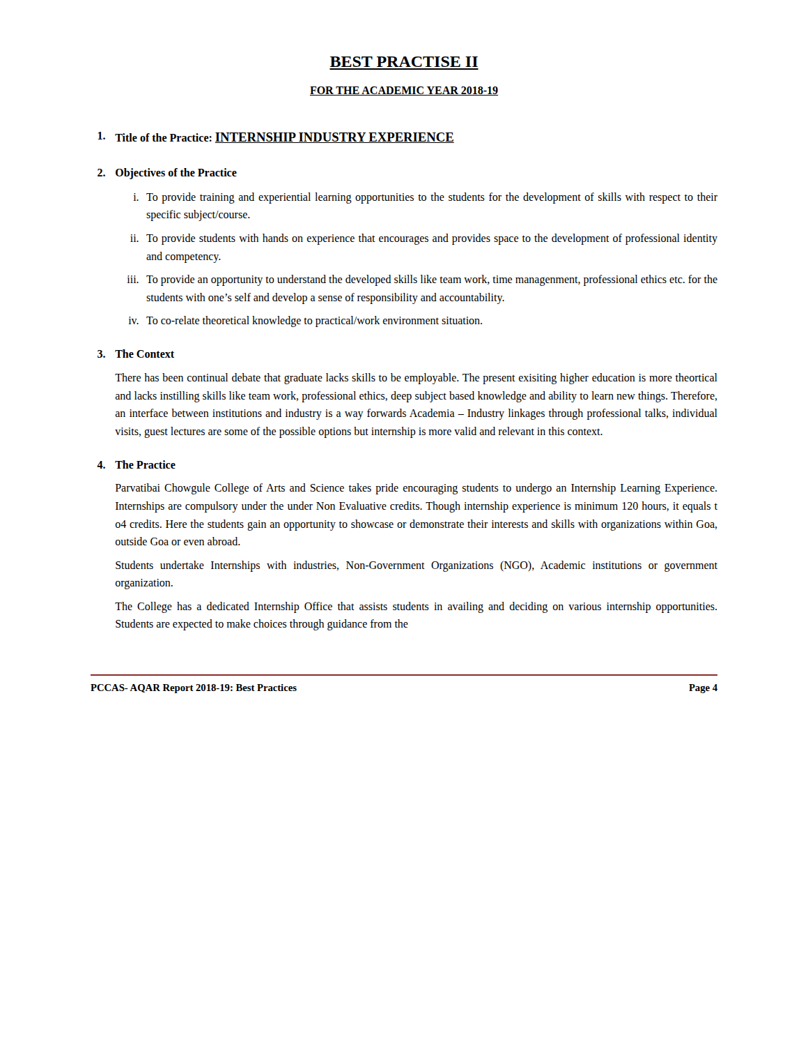BEST PRACTISE II
FOR THE ACADEMIC YEAR 2018-19
Title of the Practice: INTERNSHIP INDUSTRY EXPERIENCE
Objectives of the Practice
To provide training and experiential learning opportunities to the students for the development of skills with respect to their specific subject/course.
To provide students with hands on experience that encourages and provides space to the development of professional identity and competency.
To provide an opportunity to understand the developed skills like team work, time managenment, professional ethics etc. for the students with one’s self and develop a sense of responsibility and accountability.
To co-relate theoretical knowledge to practical/work environment situation.
The Context
There has been continual debate that graduate lacks skills to be employable. The present exisiting higher education is more theortical and lacks instilling skills like team work, professional ethics, deep subject based knowledge and ability to learn new things. Therefore, an interface between institutions and industry is a way forwards Academia – Industry linkages through professional talks, individual visits, guest lectures are some of the possible options but internship is more valid and relevant in this context.
The Practice
Parvatibai Chowgule College of Arts and Science takes pride encouraging students to undergo an Internship Learning Experience. Internships are compulsory under the under Non Evaluative credits. Though internship experience is minimum 120 hours, it equals t o4 credits. Here the students gain an opportunity to showcase or demonstrate their interests and skills with organizations within Goa, outside Goa or even abroad.
Students undertake Internships with industries, Non-Government Organizations (NGO), Academic institutions or government organization.
The College has a dedicated Internship Office that assists students in availing and deciding on various internship opportunities. Students are expected to make choices through guidance from the
PCCAS- AQAR Report 2018-19: Best Practices Page 4